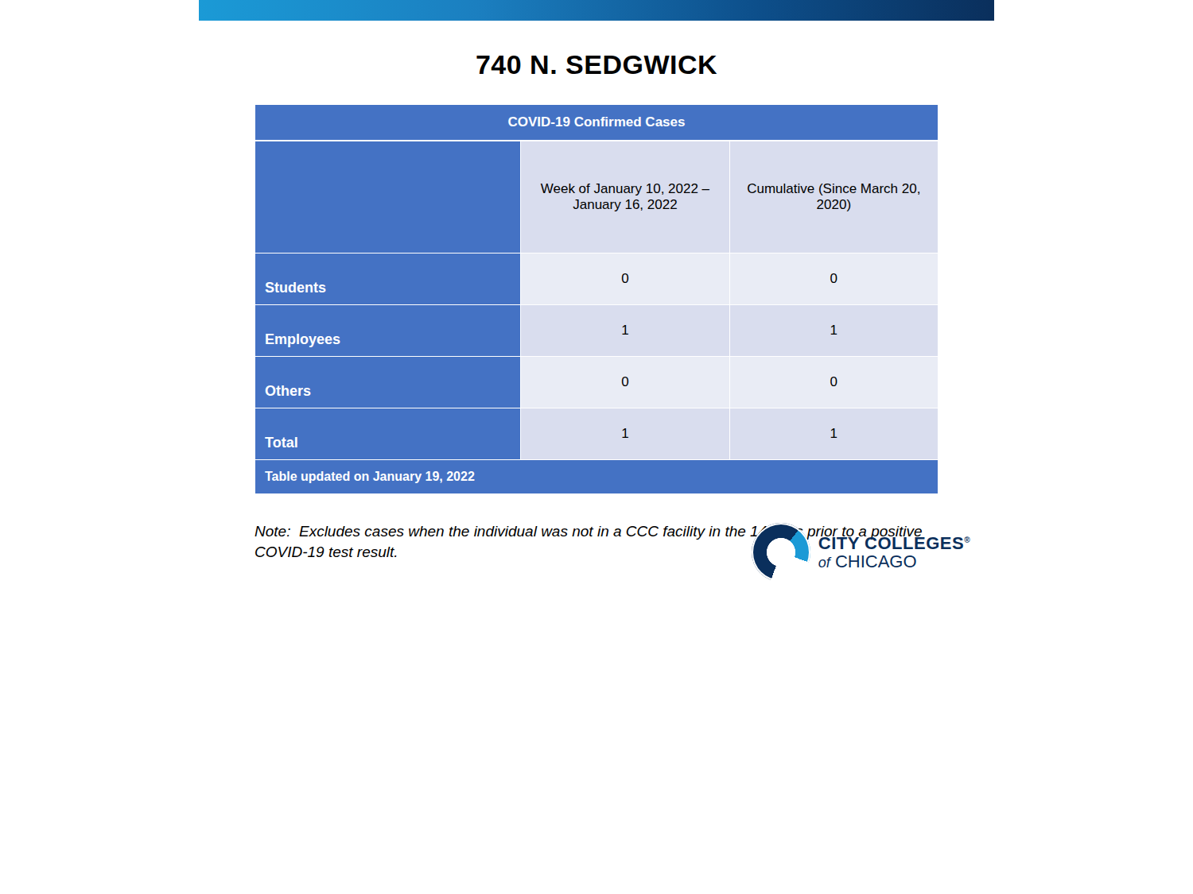740 N. SEDGWICK
COVID-19 Confirmed Cases
| | Week of January 10, 2022 – January 16, 2022 | Cumulative (Since March 20, 2020) |
| --- | --- | --- |
| Students | 0 | 0 |
| Employees | 1 | 1 |
| Others | 0 | 0 |
| Total | 1 | 1 |
| Table updated on January 19, 2022 |
Note: Excludes cases when the individual was not in a CCC facility in the 14 days prior to a positive COVID-19 test result.
CITY COLLEGES®
of CHICAGO